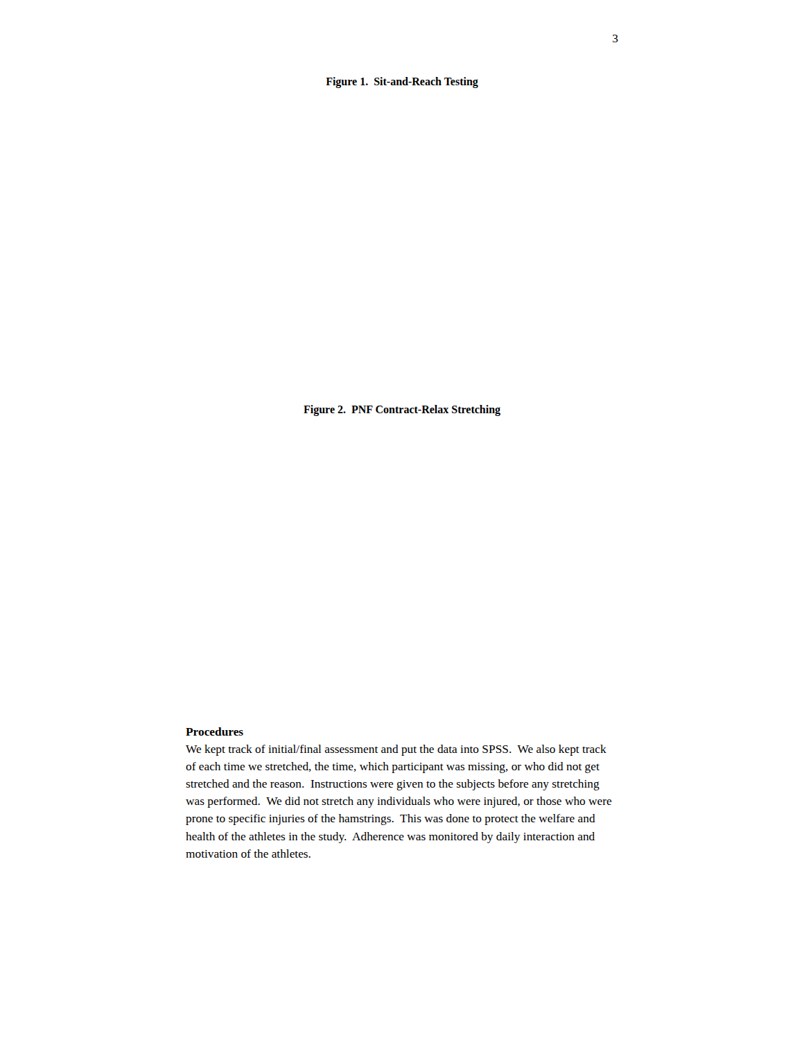3
Figure 1. Sit-and-Reach Testing
Figure 2. PNF Contract-Relax Stretching
Procedures
We kept track of initial/final assessment and put the data into SPSS. We also kept track of each time we stretched, the time, which participant was missing, or who did not get stretched and the reason. Instructions were given to the subjects before any stretching was performed. We did not stretch any individuals who were injured, or those who were prone to specific injuries of the hamstrings. This was done to protect the welfare and health of the athletes in the study. Adherence was monitored by daily interaction and motivation of the athletes.